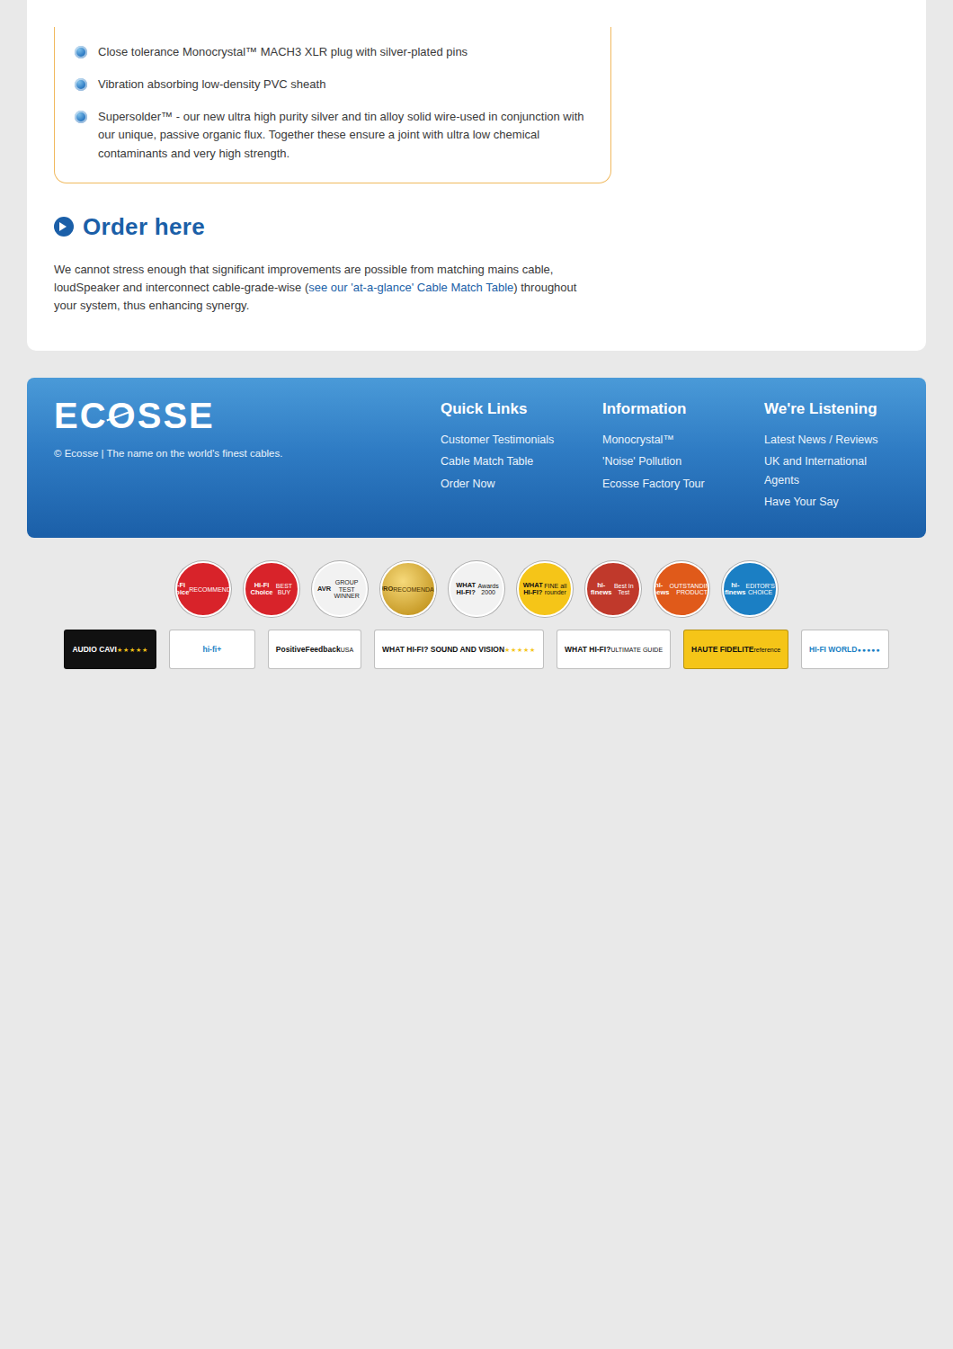Close tolerance Monocrystal™ MACH3 XLR plug with silver-plated pins
Vibration absorbing low-density PVC sheath
Supersolder™ - our new ultra high purity silver and tin alloy solid wire-used in conjunction with our unique, passive organic flux. Together these ensure a joint with ultra low chemical contaminants and very high strength.
Order here
We cannot stress enough that significant improvements are possible from matching mains cable, loudSpeaker and interconnect cable-grade-wise (see our 'at-a-glance' Cable Match Table) throughout your system, thus enhancing synergy.
ECOSSE
© Ecosse | The name on the world's finest cables.
Quick Links
Customer Testimonials
Cable Match Table
Order Now
Information
Monocrystal™
'Noise' Pollution
Ecosse Factory Tour
We're Listening
Latest News / Reviews
UK and International Agents
Have Your Say
Hi-Fi ChoiceRECOMMENDED
Hi-Fi ChoiceBEST BUY
AVRGROUP TEST WINNER
OURORECOMENDADO
WHAT HI-FI?Awards 2000
WHAT HI-FI?FINE all rounder
hi-finewsBest In Test
hi-finewsOUTSTANDING PRODUCT
hi-finewsEDITOR'S CHOICE
AUDIO CAVI★★★★★
hi-fi+
PositiveFeedbackUSA
WHAT HI-FI? SOUND AND VISION★★★★★
WHAT HI-FI?ULTIMATE GUIDE
HAUTE FIDELITEreference
HI-FI WORLD●●●●●